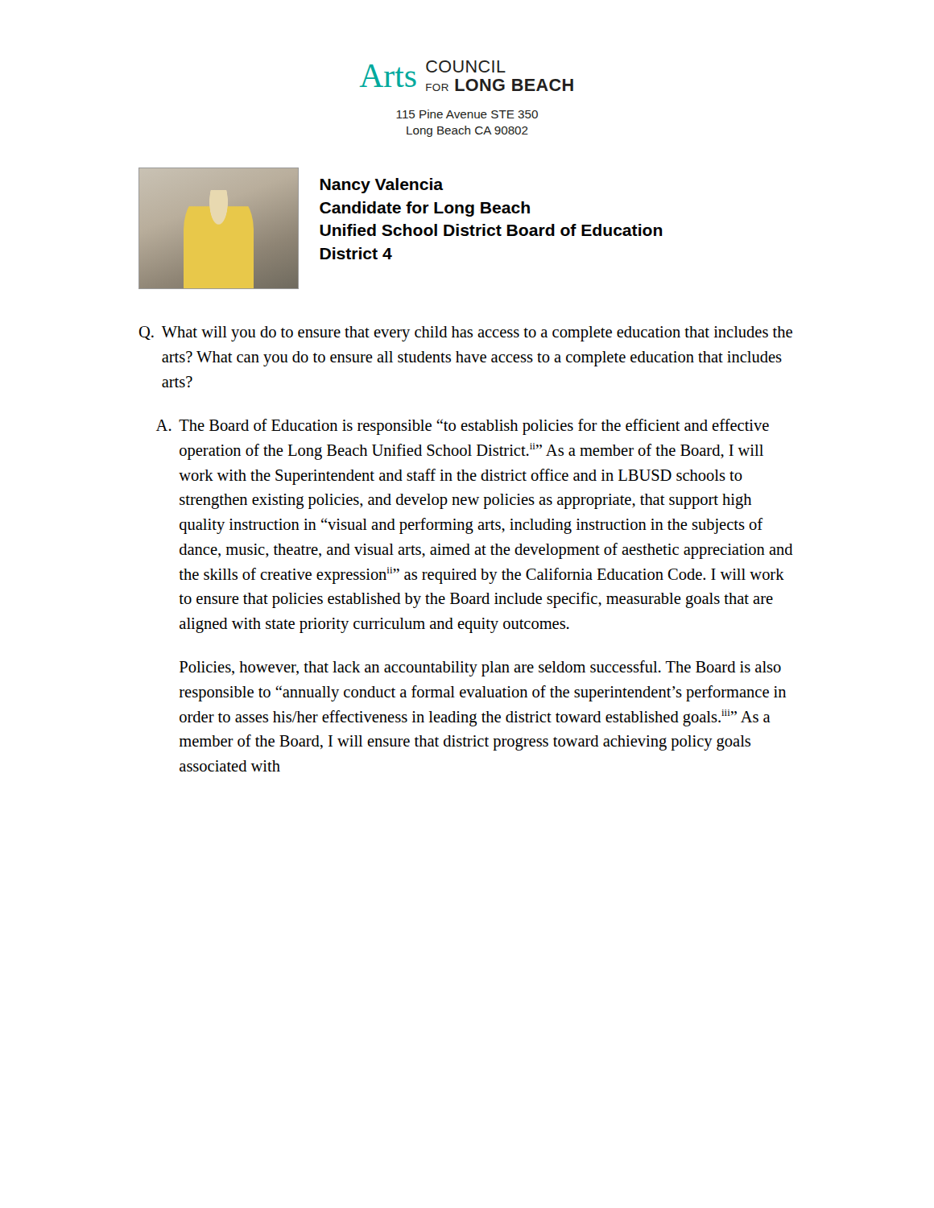Arts COUNCIL
FOR LONG BEACH
115 Pine Avenue STE 350
Long Beach CA 90802
Nancy Valencia
Candidate for Long Beach
Unified School District Board of Education
District 4
Q.
What will you do to ensure that every child has access to a complete education that includes the arts? What can you do to ensure all students have access to a complete education that includes arts?
A.
The Board of Education is responsible “to establish policies for the efficient and effective operation of the Long Beach Unified School District.ii” As a member of the Board, I will work with the Superintendent and staff in the district office and in LBUSD schools to strengthen existing policies, and develop new policies as appropriate, that support high quality instruction in “visual and performing arts, including instruction in the subjects of dance, music, theatre, and visual arts, aimed at the development of aesthetic appreciation and the skills of creative expressionii” as required by the California Education Code. I will work to ensure that policies established by the Board include specific, measurable goals that are aligned with state priority curriculum and equity outcomes.
Policies, however, that lack an accountability plan are seldom successful. The Board is also responsible to “annually conduct a formal evaluation of the superintendent’s performance in order to asses his/her effectiveness in leading the district toward established goals.iii” As a member of the Board, I will ensure that district progress toward achieving policy goals associated with